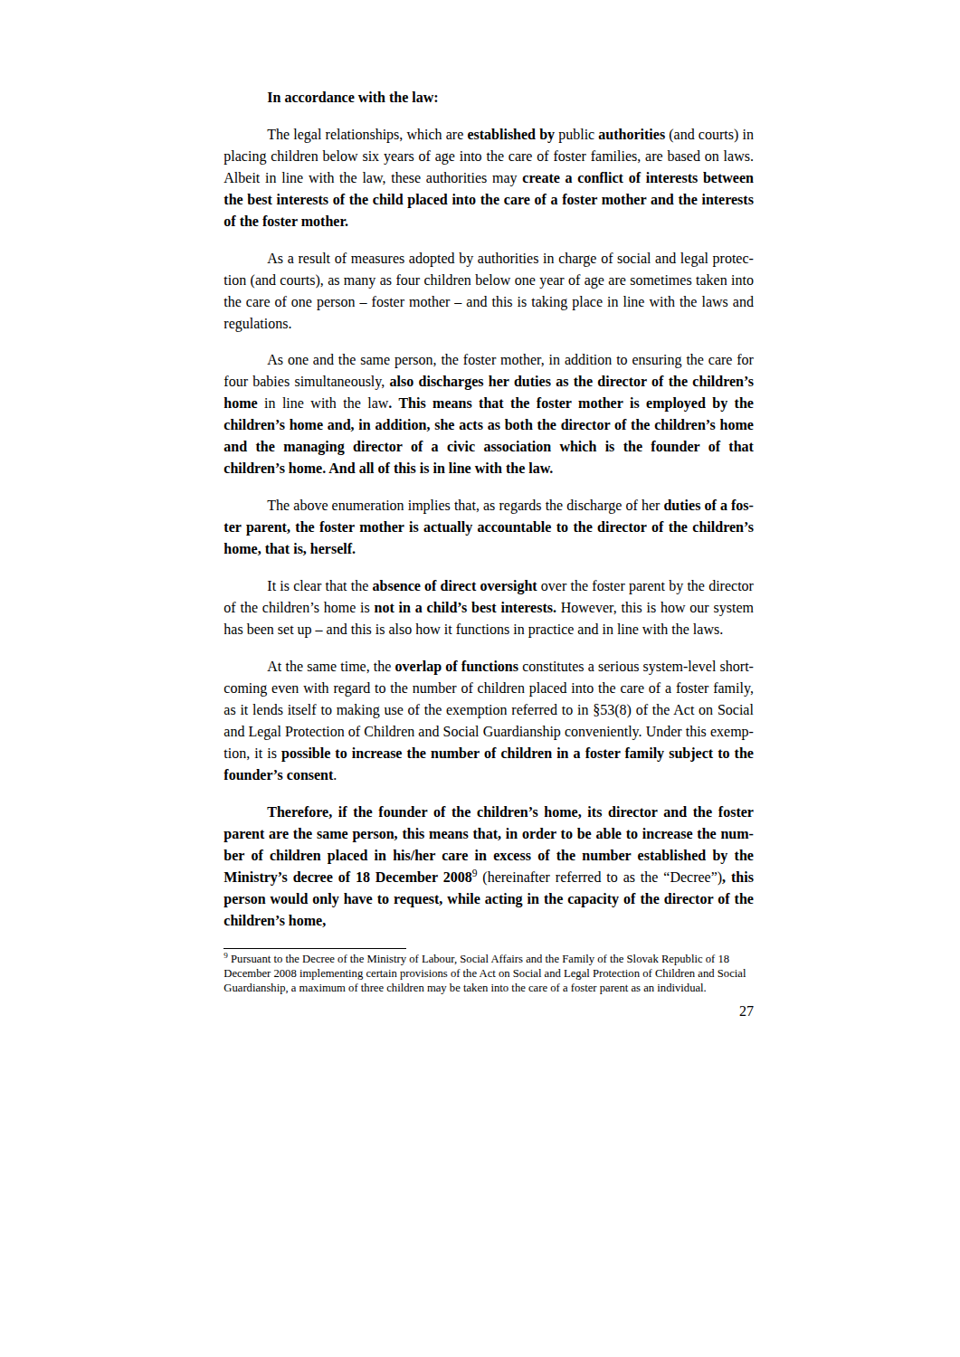In accordance with the law:
The legal relationships, which are established by public authorities (and courts) in placing children below six years of age into the care of foster families, are based on laws. Albeit in line with the law, these authorities may create a conflict of interests between the best interests of the child placed into the care of a foster mother and the interests of the foster mother.
As a result of measures adopted by authorities in charge of social and legal protection (and courts), as many as four children below one year of age are sometimes taken into the care of one person – foster mother – and this is taking place in line with the laws and regulations.
As one and the same person, the foster mother, in addition to ensuring the care for four babies simultaneously, also discharges her duties as the director of the children’s home in line with the law. This means that the foster mother is employed by the children’s home and, in addition, she acts as both the director of the children’s home and the managing director of a civic association which is the founder of that children’s home. And all of this is in line with the law.
The above enumeration implies that, as regards the discharge of her duties of a foster parent, the foster mother is actually accountable to the director of the children’s home, that is, herself.
It is clear that the absence of direct oversight over the foster parent by the director of the children’s home is not in a child’s best interests. However, this is how our system has been set up – and this is also how it functions in practice and in line with the laws.
At the same time, the overlap of functions constitutes a serious system-level shortcoming even with regard to the number of children placed into the care of a foster family, as it lends itself to making use of the exemption referred to in §53(8) of the Act on Social and Legal Protection of Children and Social Guardianship conveniently. Under this exemption, it is possible to increase the number of children in a foster family subject to the founder’s consent.
Therefore, if the founder of the children’s home, its director and the foster parent are the same person, this means that, in order to be able to increase the number of children placed in his/her care in excess of the number established by the Ministry’s decree of 18 December 20089 (hereinafter referred to as the “Decree”), this person would only have to request, while acting in the capacity of the director of the children’s home,
9 Pursuant to the Decree of the Ministry of Labour, Social Affairs and the Family of the Slovak Republic of 18 December 2008 implementing certain provisions of the Act on Social and Legal Protection of Children and Social Guardianship, a maximum of three children may be taken into the care of a foster parent as an individual.
27